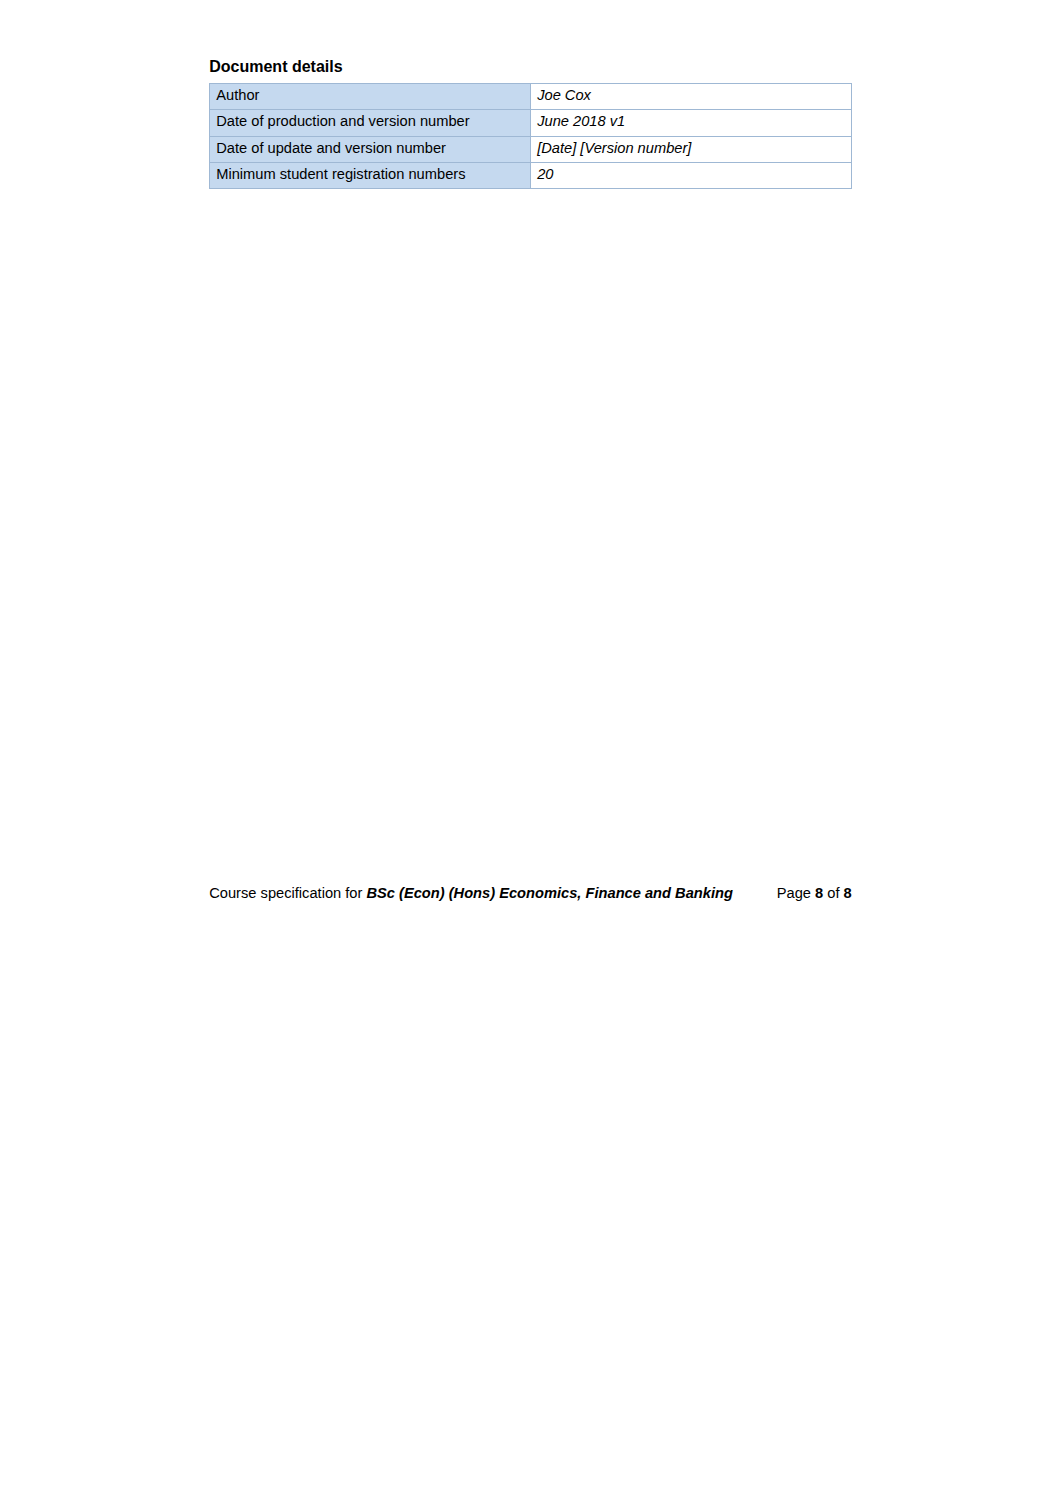Document details
| Author | Joe Cox |
| Date of production and version number | June 2018 v1 |
| Date of update and version number | [Date] [Version number] |
| Minimum student registration numbers | 20 |
Course specification for BSc (Econ) (Hons) Economics, Finance and Banking
Page 8 of 8